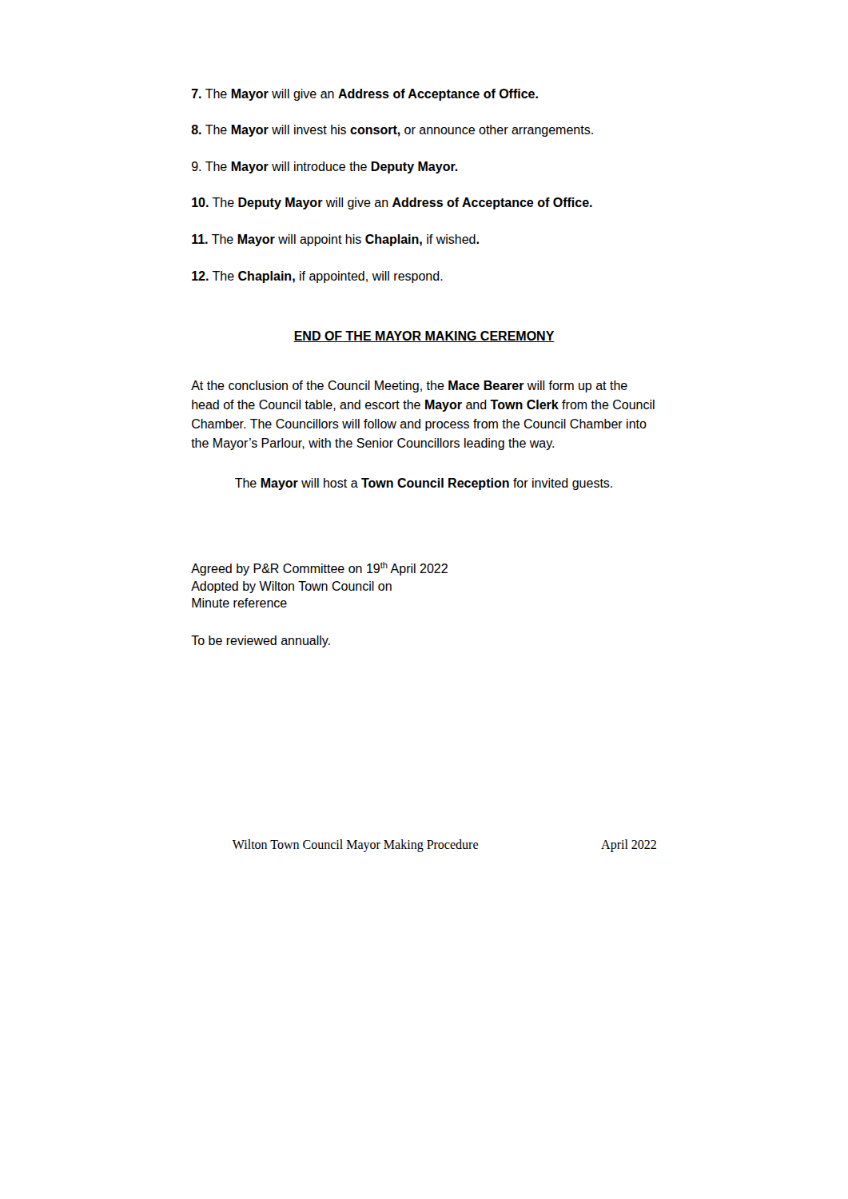7. The Mayor will give an Address of Acceptance of Office.
8. The Mayor will invest his consort, or announce other arrangements.
9. The Mayor will introduce the Deputy Mayor.
10. The Deputy Mayor will give an Address of Acceptance of Office.
11. The Mayor will appoint his Chaplain, if wished.
12. The Chaplain, if appointed, will respond.
END OF THE MAYOR MAKING CEREMONY
At the conclusion of the Council Meeting, the Mace Bearer will form up at the head of the Council table, and escort the Mayor and Town Clerk from the Council Chamber. The Councillors will follow and process from the Council Chamber into the Mayor’s Parlour, with the Senior Councillors leading the way.
The Mayor will host a Town Council Reception for invited guests.
Agreed by P&R Committee on 19th April 2022
Adopted by Wilton Town Council on
Minute reference
To be reviewed annually.
Wilton Town Council Mayor Making Procedure April 2022